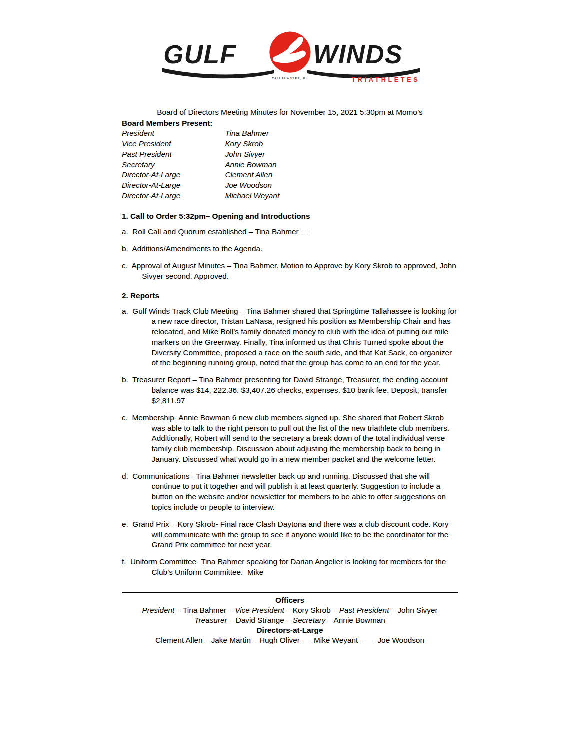GULF WINDS TRIATHLETES TALLAHASSEE, FL
Board of Directors Meeting Minutes for November 15, 2021 5:30pm at Momo’s
Board Members Present:
| President | Tina Bahmer |
| Vice President | Kory Skrob |
| Past President | John Sivyer |
| Secretary | Annie Bowman |
| Director-At-Large | Clement Allen |
| Director-At-Large | Joe Woodson |
| Director-At-Large | Michael Weyant |
1. Call to Order 5:32pm– Opening and Introductions
a. Roll Call and Quorum established – Tina Bahmer SEP
b. Additions/Amendments to the Agenda.
c. Approval of August Minutes – Tina Bahmer. Motion to Approve by Kory Skrob to approved, John Sivyer second. Approved.
2. Reports
a. Gulf Winds Track Club Meeting – Tina Bahmer shared that Springtime Tallahassee is looking for a new race director, Tristan LaNasa, resigned his position as Membership Chair and has relocated, and Mike Boll’s family donated money to club with the idea of putting out mile markers on the Greenway. Finally, Tina informed us that Chris Turned spoke about the Diversity Committee, proposed a race on the south side, and that Kat Sack, co-organizer of the beginning running group, noted that the group has come to an end for the year.
b. Treasurer Report – Tina Bahmer presenting for David Strange, Treasurer, the ending account balance was $14, 222.36. $3,407.26 checks, expenses. $10 bank fee. Deposit, transfer $2,811.97
c. Membership- Annie Bowman 6 new club members signed up. She shared that Robert Skrob was able to talk to the right person to pull out the list of the new triathlete club members. Additionally, Robert will send to the secretary a break down of the total individual verse family club membership. Discussion about adjusting the membership back to being in January. Discussed what would go in a new member packet and the welcome letter.
d. Communications– Tina Bahmer newsletter back up and running. Discussed that she will continue to put it together and will publish it at least quarterly. Suggestion to include a button on the website and/or newsletter for members to be able to offer suggestions on topics include or people to interview.
e. Grand Prix – Kory Skrob- Final race Clash Daytona and there was a club discount code. Kory will communicate with the group to see if anyone would like to be the coordinator for the Grand Prix committee for next year.
f. Uniform Committee- Tina Bahmer speaking for Darian Angelier is looking for members for the Club’s Uniform Committee. Mike
Officers
President – Tina Bahmer – Vice President – Kory Skrob – Past President – John Sivyer
Treasurer – David Strange – Secretary – Annie Bowman
Directors-at-Large
Clement Allen – Jake Martin – Hugh Oliver — Mike Weyant —— Joe Woodson